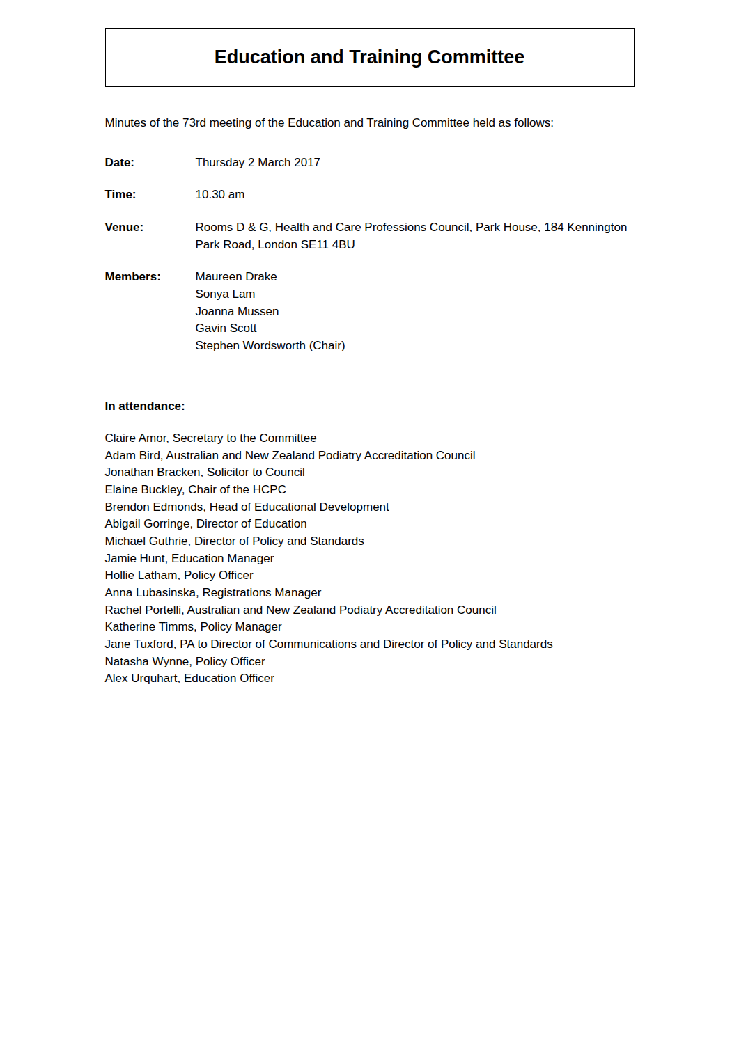Education and Training Committee
Minutes of the 73rd meeting of the Education and Training Committee held as follows:
| Date: | Thursday 2 March 2017 |
| Time: | 10.30 am |
| Venue: | Rooms D & G, Health and Care Professions Council, Park House, 184 Kennington Park Road, London SE11 4BU |
| Members: | Maureen Drake Sonya Lam Joanna Mussen Gavin Scott Stephen Wordsworth (Chair) |
In attendance:
Claire Amor, Secretary to the Committee
Adam Bird, Australian and New Zealand Podiatry Accreditation Council
Jonathan Bracken, Solicitor to Council
Elaine Buckley, Chair of the HCPC
Brendon Edmonds, Head of Educational Development
Abigail Gorringe, Director of Education
Michael Guthrie, Director of Policy and Standards
Jamie Hunt, Education Manager
Hollie Latham, Policy Officer
Anna Lubasinska, Registrations Manager
Rachel Portelli, Australian and New Zealand Podiatry Accreditation Council
Katherine Timms, Policy Manager
Jane Tuxford, PA to Director of Communications and Director of Policy and Standards
Natasha Wynne, Policy Officer
Alex Urquhart, Education Officer